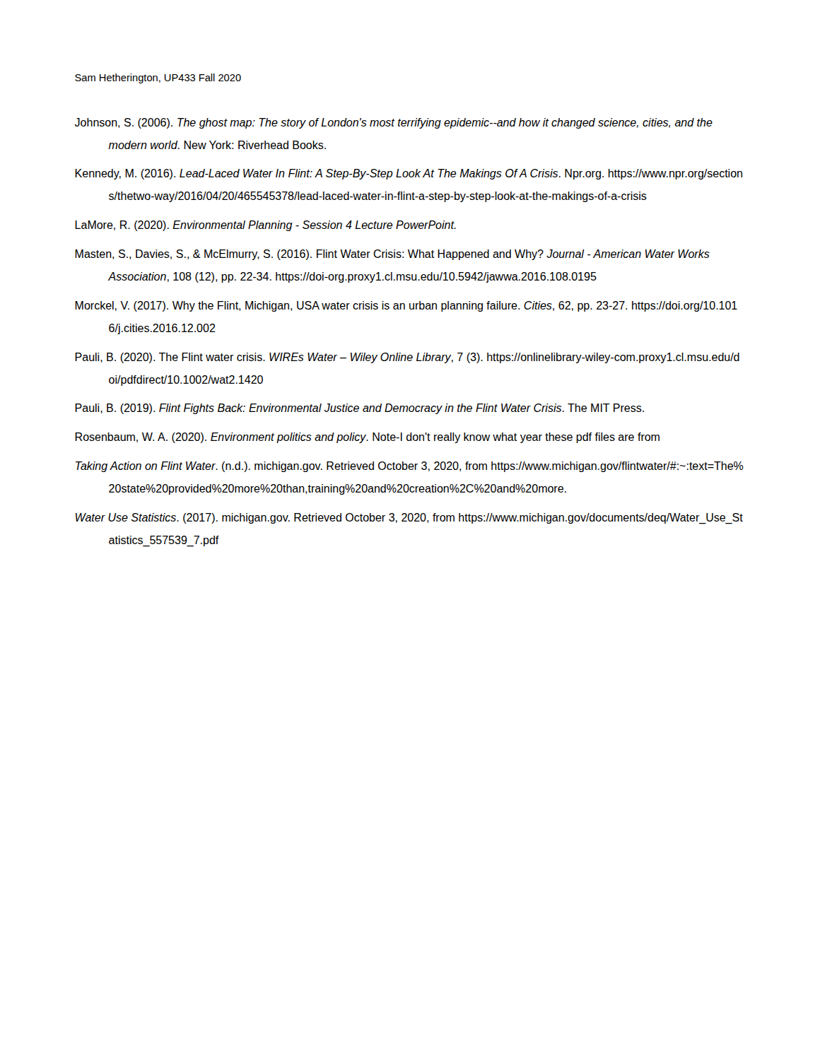Sam Hetherington, UP433 Fall 2020
Johnson, S. (2006). The ghost map: The story of London's most terrifying epidemic--and how it changed science, cities, and the modern world. New York: Riverhead Books.
Kennedy, M. (2016). Lead-Laced Water In Flint: A Step-By-Step Look At The Makings Of A Crisis. Npr.org. https://www.npr.org/sections/thetwo-way/2016/04/20/465545378/lead-laced-water-in-flint-a-step-by-step-look-at-the-makings-of-a-crisis
LaMore, R. (2020). Environmental Planning - Session 4 Lecture PowerPoint.
Masten, S., Davies, S., & McElmurry, S. (2016). Flint Water Crisis: What Happened and Why? Journal - American Water Works Association, 108 (12), pp. 22-34. https://doi-org.proxy1.cl.msu.edu/10.5942/jawwa.2016.108.0195
Morckel, V. (2017). Why the Flint, Michigan, USA water crisis is an urban planning failure. Cities, 62, pp. 23-27. https://doi.org/10.1016/j.cities.2016.12.002
Pauli, B. (2020). The Flint water crisis. WIREs Water – Wiley Online Library, 7 (3). https://onlinelibrary-wiley-com.proxy1.cl.msu.edu/doi/pdfdirect/10.1002/wat2.1420
Pauli, B. (2019). Flint Fights Back: Environmental Justice and Democracy in the Flint Water Crisis. The MIT Press.
Rosenbaum, W. A. (2020). Environment politics and policy. Note-I don't really know what year these pdf files are from
Taking Action on Flint Water. (n.d.). michigan.gov. Retrieved October 3, 2020, from https://www.michigan.gov/flintwater/#:~:text=The%20state%20provided%20more%20than,training%20and%20creation%2C%20and%20more.
Water Use Statistics. (2017). michigan.gov. Retrieved October 3, 2020, from https://www.michigan.gov/documents/deq/Water_Use_Statistics_557539_7.pdf